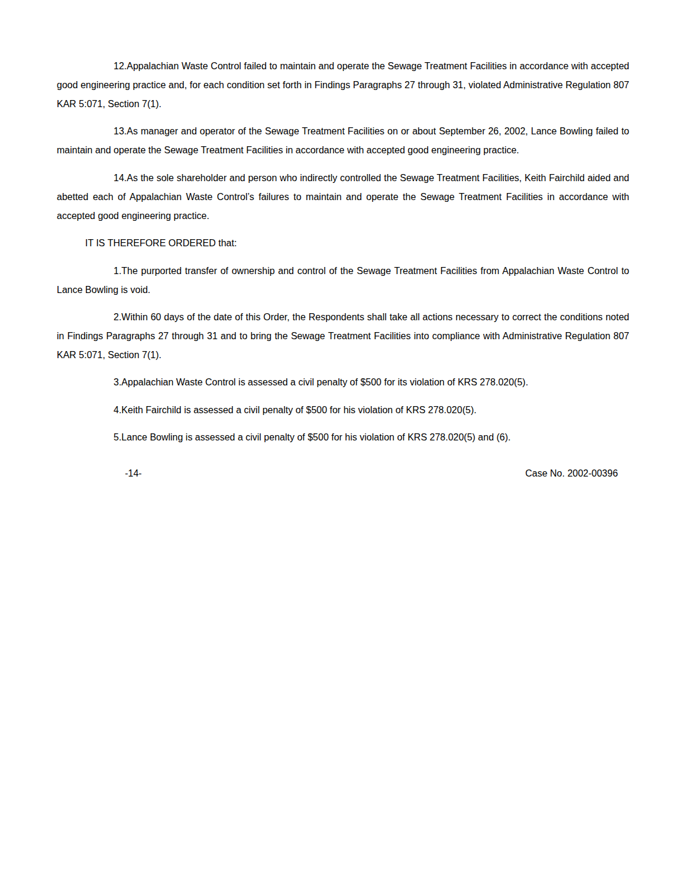12. Appalachian Waste Control failed to maintain and operate the Sewage Treatment Facilities in accordance with accepted good engineering practice and, for each condition set forth in Findings Paragraphs 27 through 31, violated Administrative Regulation 807 KAR 5:071, Section 7(1).
13. As manager and operator of the Sewage Treatment Facilities on or about September 26, 2002, Lance Bowling failed to maintain and operate the Sewage Treatment Facilities in accordance with accepted good engineering practice.
14. As the sole shareholder and person who indirectly controlled the Sewage Treatment Facilities, Keith Fairchild aided and abetted each of Appalachian Waste Control’s failures to maintain and operate the Sewage Treatment Facilities in accordance with accepted good engineering practice.
IT IS THEREFORE ORDERED that:
1. The purported transfer of ownership and control of the Sewage Treatment Facilities from Appalachian Waste Control to Lance Bowling is void.
2. Within 60 days of the date of this Order, the Respondents shall take all actions necessary to correct the conditions noted in Findings Paragraphs 27 through 31 and to bring the Sewage Treatment Facilities into compliance with Administrative Regulation 807 KAR 5:071, Section 7(1).
3. Appalachian Waste Control is assessed a civil penalty of $500 for its violation of KRS 278.020(5).
4. Keith Fairchild is assessed a civil penalty of $500 for his violation of KRS 278.020(5).
5. Lance Bowling is assessed a civil penalty of $500 for his violation of KRS 278.020(5) and (6).
-14- Case No. 2002-00396